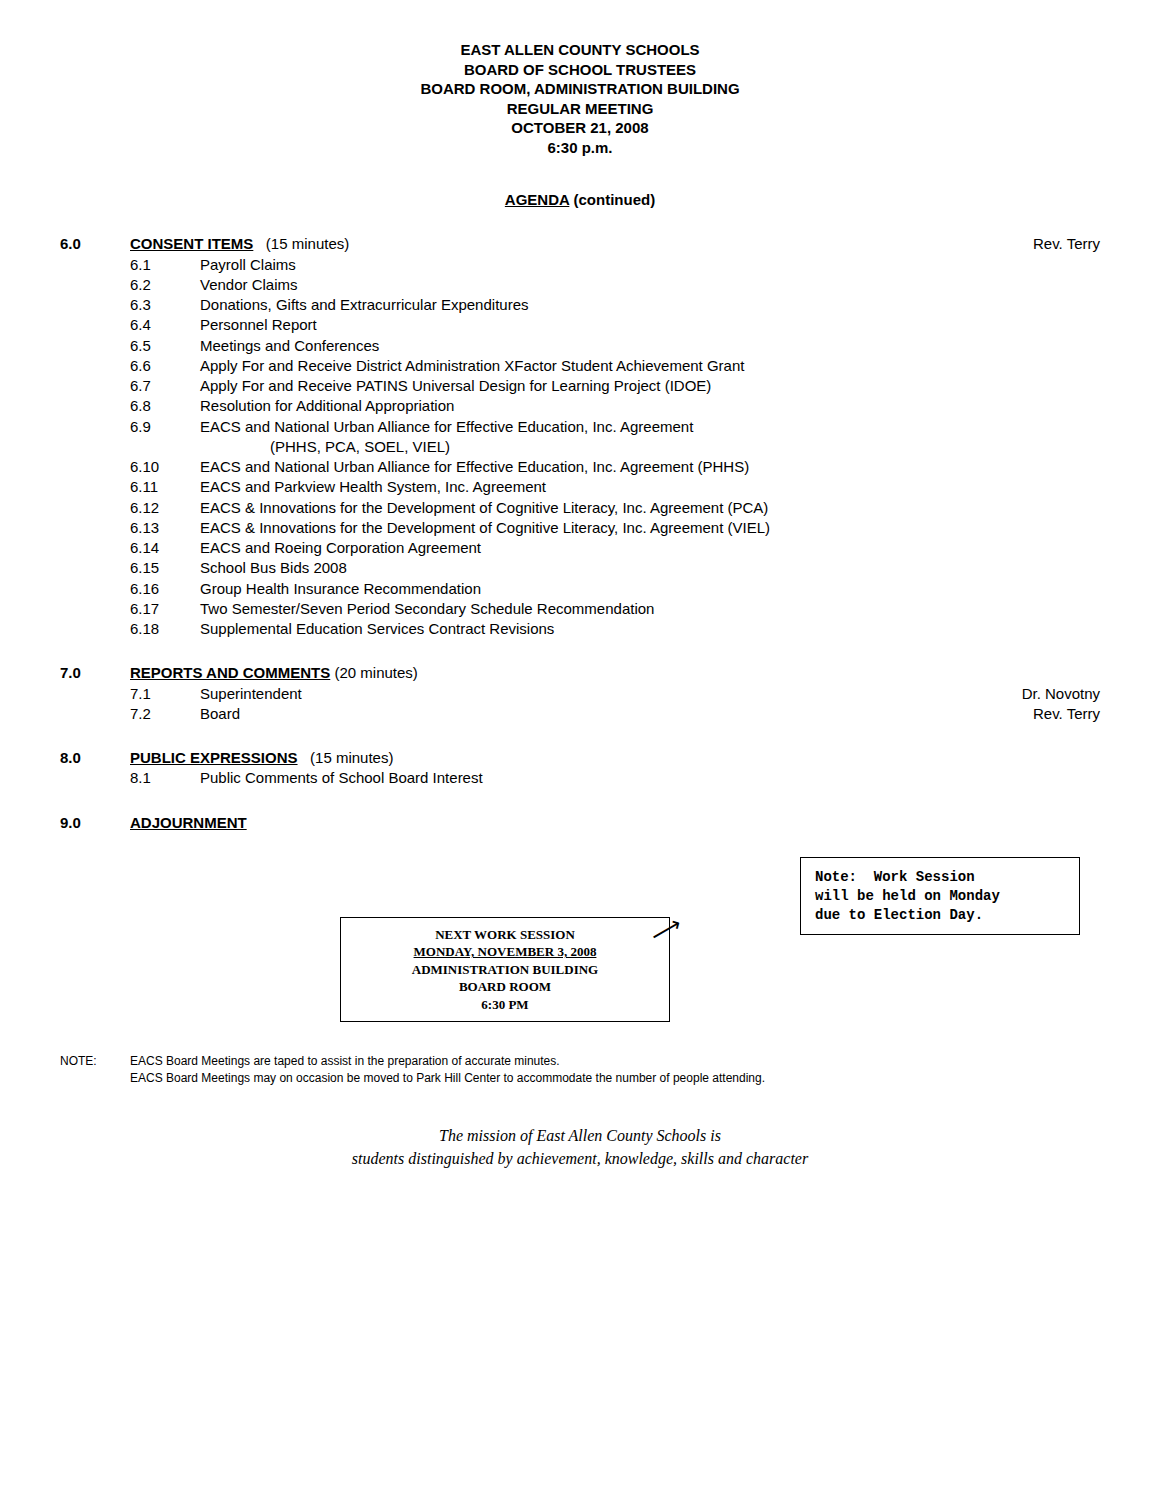EAST ALLEN COUNTY SCHOOLS BOARD OF SCHOOL TRUSTEES BOARD ROOM, ADMINISTRATION BUILDING REGULAR MEETING OCTOBER 21, 2008 6:30 p.m.
AGENDA (continued)
6.0 CONSENT ITEMS (15 minutes) Rev. Terry
6.1 Payroll Claims
6.2 Vendor Claims
6.3 Donations, Gifts and Extracurricular Expenditures
6.4 Personnel Report
6.5 Meetings and Conferences
6.6 Apply For and Receive District Administration XFactor Student Achievement Grant
6.7 Apply For and Receive PATINS Universal Design for Learning Project (IDOE)
6.8 Resolution for Additional Appropriation
6.9 EACS and National Urban Alliance for Effective Education, Inc. Agreement
(PHHS, PCA, SOEL, VIEL)
6.10 EACS and National Urban Alliance for Effective Education, Inc. Agreement (PHHS)
6.11 EACS and Parkview Health System, Inc. Agreement
6.12 EACS & Innovations for the Development of Cognitive Literacy, Inc. Agreement (PCA)
6.13 EACS & Innovations for the Development of Cognitive Literacy, Inc. Agreement (VIEL)
6.14 EACS and Roeing Corporation Agreement
6.15 School Bus Bids 2008
6.16 Group Health Insurance Recommendation
6.17 Two Semester/Seven Period Secondary Schedule Recommendation
6.18 Supplemental Education Services Contract Revisions
7.0 REPORTS AND COMMENTS (20 minutes)
7.1 Superintendent Dr. Novotny
7.2 Board Rev. Terry
8.0 PUBLIC EXPRESSIONS (15 minutes)
8.1 Public Comments of School Board Interest
9.0 ADJOURNMENT
Note: Work Session
will be held on Monday
due to Election Day.
NEXT WORK SESSION
MONDAY, NOVEMBER 3, 2008
ADMINISTRATION BUILDING
BOARD ROOM
6:30 PM
⟶
NOTE: EACS Board Meetings are taped to assist in the preparation of accurate minutes.
EACS Board Meetings may on occasion be moved to Park Hill Center to accommodate the number of people attending.
The mission of East Allen County Schools is
students distinguished by achievement, knowledge, skills and character